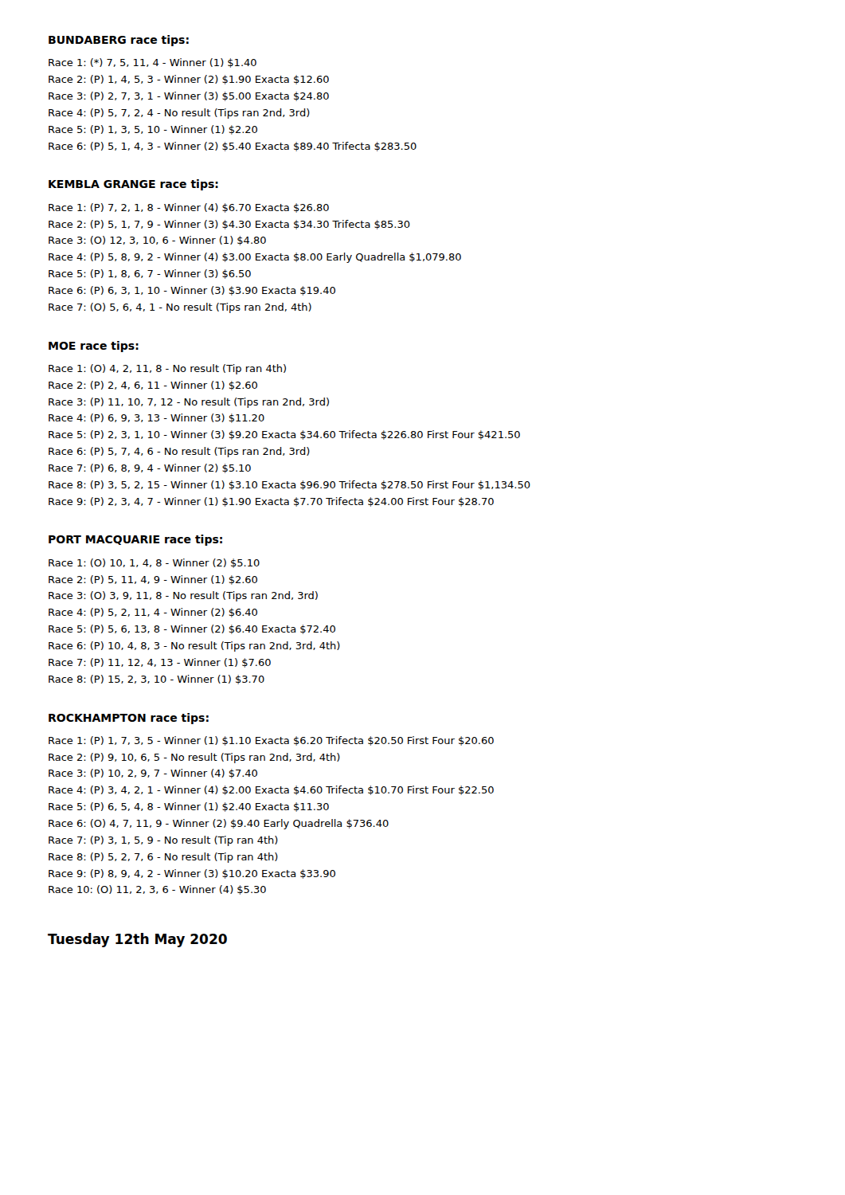BUNDABERG race tips:
Race 1: (*) 7, 5, 11, 4 - Winner (1) $1.40
Race 2: (P) 1, 4, 5, 3 - Winner (2) $1.90 Exacta $12.60
Race 3: (P) 2, 7, 3, 1 - Winner (3) $5.00 Exacta $24.80
Race 4: (P) 5, 7, 2, 4 - No result (Tips ran 2nd, 3rd)
Race 5: (P) 1, 3, 5, 10 - Winner (1) $2.20
Race 6: (P) 5, 1, 4, 3 - Winner (2) $5.40 Exacta $89.40 Trifecta $283.50
KEMBLA GRANGE race tips:
Race 1: (P) 7, 2, 1, 8 - Winner (4) $6.70 Exacta $26.80
Race 2: (P) 5, 1, 7, 9 - Winner (3) $4.30 Exacta $34.30 Trifecta $85.30
Race 3: (O) 12, 3, 10, 6 - Winner (1) $4.80
Race 4: (P) 5, 8, 9, 2 - Winner (4) $3.00 Exacta $8.00 Early Quadrella $1,079.80
Race 5: (P) 1, 8, 6, 7 - Winner (3) $6.50
Race 6: (P) 6, 3, 1, 10 - Winner (3) $3.90 Exacta $19.40
Race 7: (O) 5, 6, 4, 1 - No result (Tips ran 2nd, 4th)
MOE race tips:
Race 1: (O) 4, 2, 11, 8 - No result (Tip ran 4th)
Race 2: (P) 2, 4, 6, 11 - Winner (1) $2.60
Race 3: (P) 11, 10, 7, 12 - No result (Tips ran 2nd, 3rd)
Race 4: (P) 6, 9, 3, 13 - Winner (3) $11.20
Race 5: (P) 2, 3, 1, 10 - Winner (3) $9.20 Exacta $34.60 Trifecta $226.80 First Four $421.50
Race 6: (P) 5, 7, 4, 6 - No result (Tips ran 2nd, 3rd)
Race 7: (P) 6, 8, 9, 4 - Winner (2) $5.10
Race 8: (P) 3, 5, 2, 15 - Winner (1) $3.10 Exacta $96.90 Trifecta $278.50 First Four $1,134.50
Race 9: (P) 2, 3, 4, 7 - Winner (1) $1.90 Exacta $7.70 Trifecta $24.00 First Four $28.70
PORT MACQUARIE race tips:
Race 1: (O) 10, 1, 4, 8 - Winner (2) $5.10
Race 2: (P) 5, 11, 4, 9 - Winner (1) $2.60
Race 3: (O) 3, 9, 11, 8 - No result (Tips ran 2nd, 3rd)
Race 4: (P) 5, 2, 11, 4 - Winner (2) $6.40
Race 5: (P) 5, 6, 13, 8 - Winner (2) $6.40 Exacta $72.40
Race 6: (P) 10, 4, 8, 3 - No result (Tips ran 2nd, 3rd, 4th)
Race 7: (P) 11, 12, 4, 13 - Winner (1) $7.60
Race 8: (P) 15, 2, 3, 10 - Winner (1) $3.70
ROCKHAMPTON race tips:
Race 1: (P) 1, 7, 3, 5 - Winner (1) $1.10 Exacta $6.20 Trifecta $20.50 First Four $20.60
Race 2: (P) 9, 10, 6, 5 - No result (Tips ran 2nd, 3rd, 4th)
Race 3: (P) 10, 2, 9, 7 - Winner (4) $7.40
Race 4: (P) 3, 4, 2, 1 - Winner (4) $2.00 Exacta $4.60 Trifecta $10.70 First Four $22.50
Race 5: (P) 6, 5, 4, 8 - Winner (1) $2.40 Exacta $11.30
Race 6: (O) 4, 7, 11, 9 - Winner (2) $9.40 Early Quadrella $736.40
Race 7: (P) 3, 1, 5, 9 - No result (Tip ran 4th)
Race 8: (P) 5, 2, 7, 6 - No result (Tip ran 4th)
Race 9: (P) 8, 9, 4, 2 - Winner (3) $10.20 Exacta $33.90
Race 10: (O) 11, 2, 3, 6 - Winner (4) $5.30
Tuesday 12th May 2020